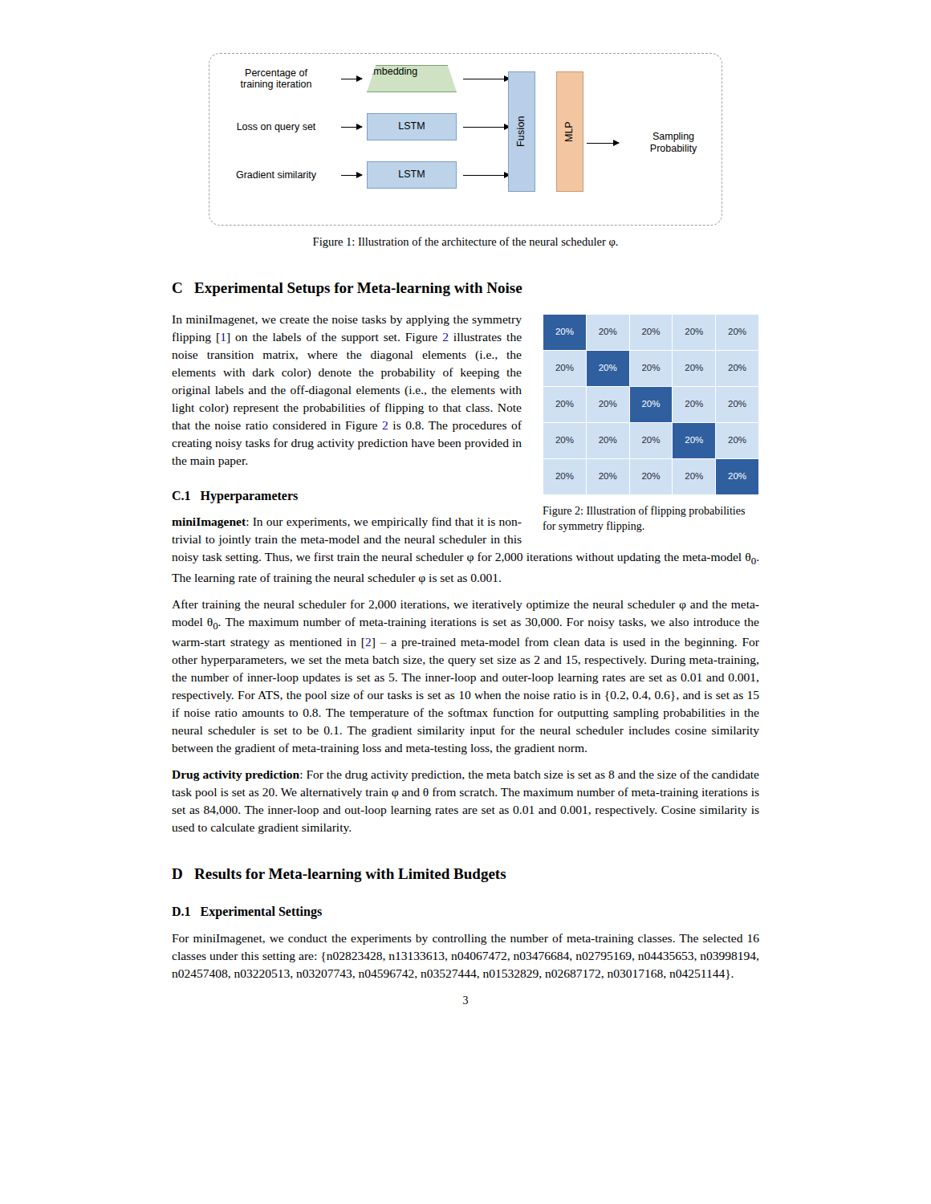Percentage of
training iteration
Embedding
Loss on query set
LSTM
Gradient similarity
LSTM
Fusion
MLP
Sampling
Probability
Figure 1: Illustration of the architecture of the neural scheduler φ.
C Experimental Setups for Meta-learning with Noise
| 20% | 20% | 20% | 20% | 20% |
| 20% | 20% | 20% | 20% | 20% |
| 20% | 20% | 20% | 20% | 20% |
| 20% | 20% | 20% | 20% | 20% |
| 20% | 20% | 20% | 20% | 20% |
Figure 2: Illustration of flipping probabilities for symmetry flipping.
In miniImagenet, we create the noise tasks by applying the symmetry flipping [1] on the labels of the support set. Figure 2 illustrates the noise transition matrix, where the diagonal elements (i.e., the elements with dark color) denote the probability of keeping the original labels and the off-diagonal elements (i.e., the elements with light color) represent the probabilities of flipping to that class. Note that the noise ratio considered in Figure 2 is 0.8. The procedures of creating noisy tasks for drug activity prediction have been provided in the main paper.
C.1 Hyperparameters
miniImagenet: In our experiments, we empirically find that it is non-trivial to jointly train the meta-model and the neural scheduler in this noisy task setting. Thus, we first train the neural scheduler φ for 2,000 iterations without updating the meta-model θ0. The learning rate of training the neural scheduler φ is set as 0.001.
After training the neural scheduler for 2,000 iterations, we iteratively optimize the neural scheduler φ and the meta-model θ0. The maximum number of meta-training iterations is set as 30,000. For noisy tasks, we also introduce the warm-start strategy as mentioned in [2] – a pre-trained meta-model from clean data is used in the beginning. For other hyperparameters, we set the meta batch size, the query set size as 2 and 15, respectively. During meta-training, the number of inner-loop updates is set as 5. The inner-loop and outer-loop learning rates are set as 0.01 and 0.001, respectively. For ATS, the pool size of our tasks is set as 10 when the noise ratio is in {0.2, 0.4, 0.6}, and is set as 15 if noise ratio amounts to 0.8. The temperature of the softmax function for outputting sampling probabilities in the neural scheduler is set to be 0.1. The gradient similarity input for the neural scheduler includes cosine similarity between the gradient of meta-training loss and meta-testing loss, the gradient norm.
Drug activity prediction: For the drug activity prediction, the meta batch size is set as 8 and the size of the candidate task pool is set as 20. We alternatively train φ and θ from scratch. The maximum number of meta-training iterations is set as 84,000. The inner-loop and out-loop learning rates are set as 0.01 and 0.001, respectively. Cosine similarity is used to calculate gradient similarity.
D Results for Meta-learning with Limited Budgets
D.1 Experimental Settings
For miniImagenet, we conduct the experiments by controlling the number of meta-training classes. The selected 16 classes under this setting are: {n02823428, n13133613, n04067472, n03476684, n02795169, n04435653, n03998194, n02457408, n03220513, n03207743, n04596742, n03527444, n01532829, n02687172, n03017168, n04251144}.
3